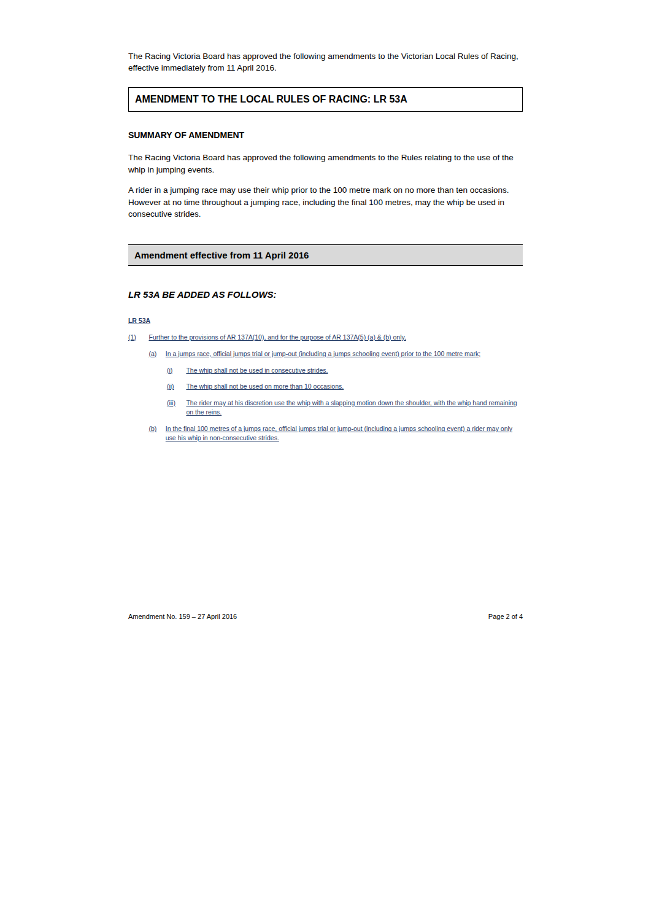The Racing Victoria Board has approved the following amendments to the Victorian Local Rules of Racing, effective immediately from 11 April 2016.
AMENDMENT TO THE LOCAL RULES OF RACING: LR 53A
SUMMARY OF AMENDMENT
The Racing Victoria Board has approved the following amendments to the Rules relating to the use of the whip in jumping events.
A rider in a jumping race may use their whip prior to the 100 metre mark on no more than ten occasions. However at no time throughout a jumping race, including the final 100 metres, may the whip be used in consecutive strides.
Amendment effective from 11 April 2016
LR 53A BE ADDED AS FOLLOWS:
LR 53A
(1)
Further to the provisions of AR 137A(10), and for the purpose of AR 137A(5) (a) & (b) only,
(a)
In a jumps race, official jumps trial or jump-out (including a jumps schooling event) prior to the 100 metre mark;
(i)
The whip shall not be used in consecutive strides.
(ii)
The whip shall not be used on more than 10 occasions.
(iii)
The rider may at his discretion use the whip with a slapping motion down the shoulder, with the whip hand remaining on the reins.
(b)
In the final 100 metres of a jumps race, official jumps trial or jump-out (including a jumps schooling event) a rider may only use his whip in non-consecutive strides.
Amendment No. 159 – 27 April 2016
Page 2 of 4